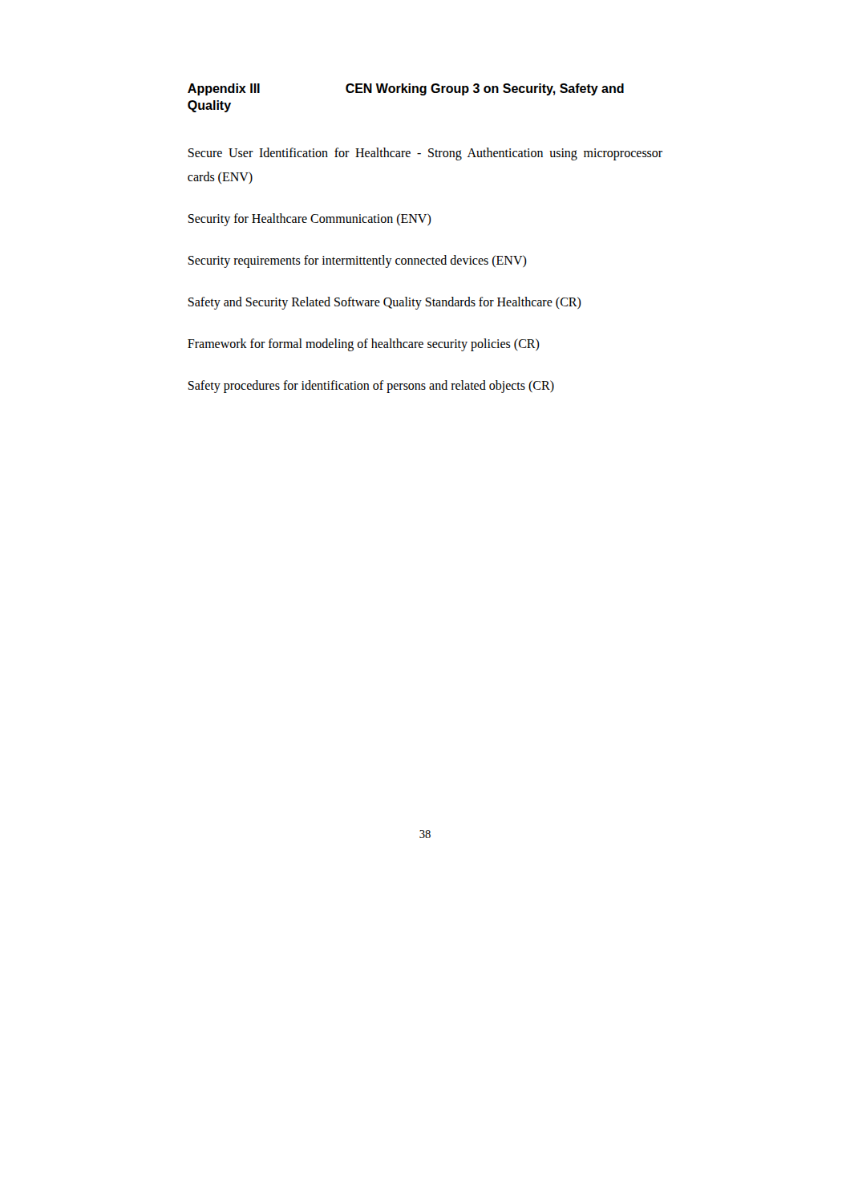Appendix IIICEN Working Group 3 on Security, Safety and Quality
Secure User Identification for Healthcare - Strong Authentication using microprocessor cards (ENV)
Security for Healthcare Communication (ENV)
Security requirements for intermittently connected devices (ENV)
Safety and Security Related Software Quality Standards for Healthcare (CR)
Framework for formal modeling of healthcare security policies (CR)
Safety procedures for identification of persons and related objects (CR)
38